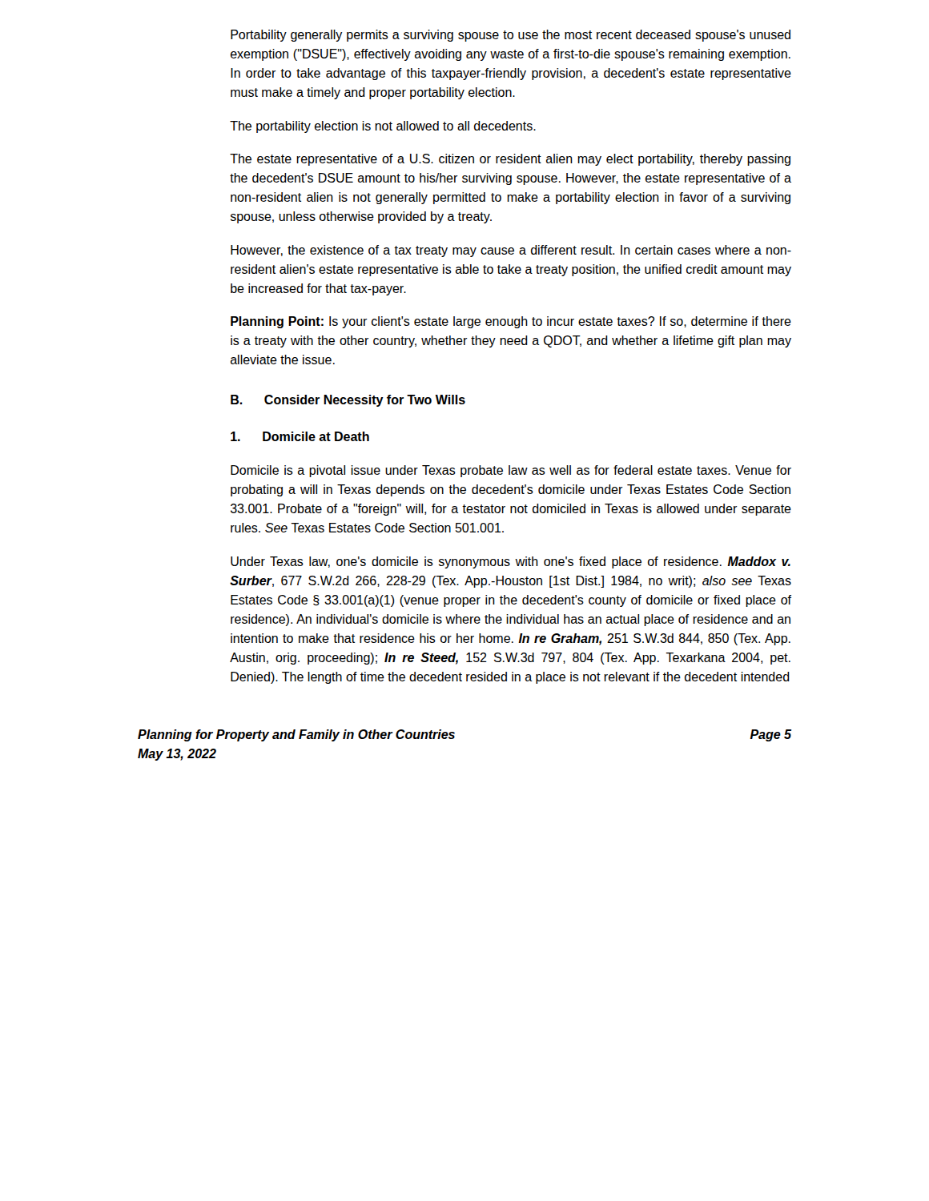Portability generally permits a surviving spouse to use the most recent deceased spouse's unused exemption ("DSUE"), effectively avoiding any waste of a first-to-die spouse's remaining exemption. In order to take advantage of this taxpayer-friendly provision, a decedent's estate representative must make a timely and proper portability election.
The portability election is not allowed to all decedents.
The estate representative of a U.S. citizen or resident alien may elect portability, thereby passing the decedent's DSUE amount to his/her surviving spouse. However, the estate representative of a non-resident alien is not generally permitted to make a portability election in favor of a surviving spouse, unless otherwise provided by a treaty.
However, the existence of a tax treaty may cause a different result. In certain cases where a non-resident alien's estate representative is able to take a treaty position, the unified credit amount may be increased for that tax-payer.
Planning Point: Is your client's estate large enough to incur estate taxes? If so, determine if there is a treaty with the other country, whether they need a QDOT, and whether a lifetime gift plan may alleviate the issue.
B. Consider Necessity for Two Wills
1. Domicile at Death
Domicile is a pivotal issue under Texas probate law as well as for federal estate taxes. Venue for probating a will in Texas depends on the decedent's domicile under Texas Estates Code Section 33.001. Probate of a "foreign" will, for a testator not domiciled in Texas is allowed under separate rules. See Texas Estates Code Section 501.001.
Under Texas law, one's domicile is synonymous with one's fixed place of residence. Maddox v. Surber, 677 S.W.2d 266, 228-29 (Tex. App.-Houston [1st Dist.] 1984, no writ); also see Texas Estates Code § 33.001(a)(1) (venue proper in the decedent's county of domicile or fixed place of residence). An individual's domicile is where the individual has an actual place of residence and an intention to make that residence his or her home. In re Graham, 251 S.W.3d 844, 850 (Tex. App. Austin, orig. proceeding); In re Steed, 152 S.W.3d 797, 804 (Tex. App. Texarkana 2004, pet. Denied). The length of time the decedent resided in a place is not relevant if the decedent intended
Planning for Property and Family in Other Countries
May 13, 2022
Page 5